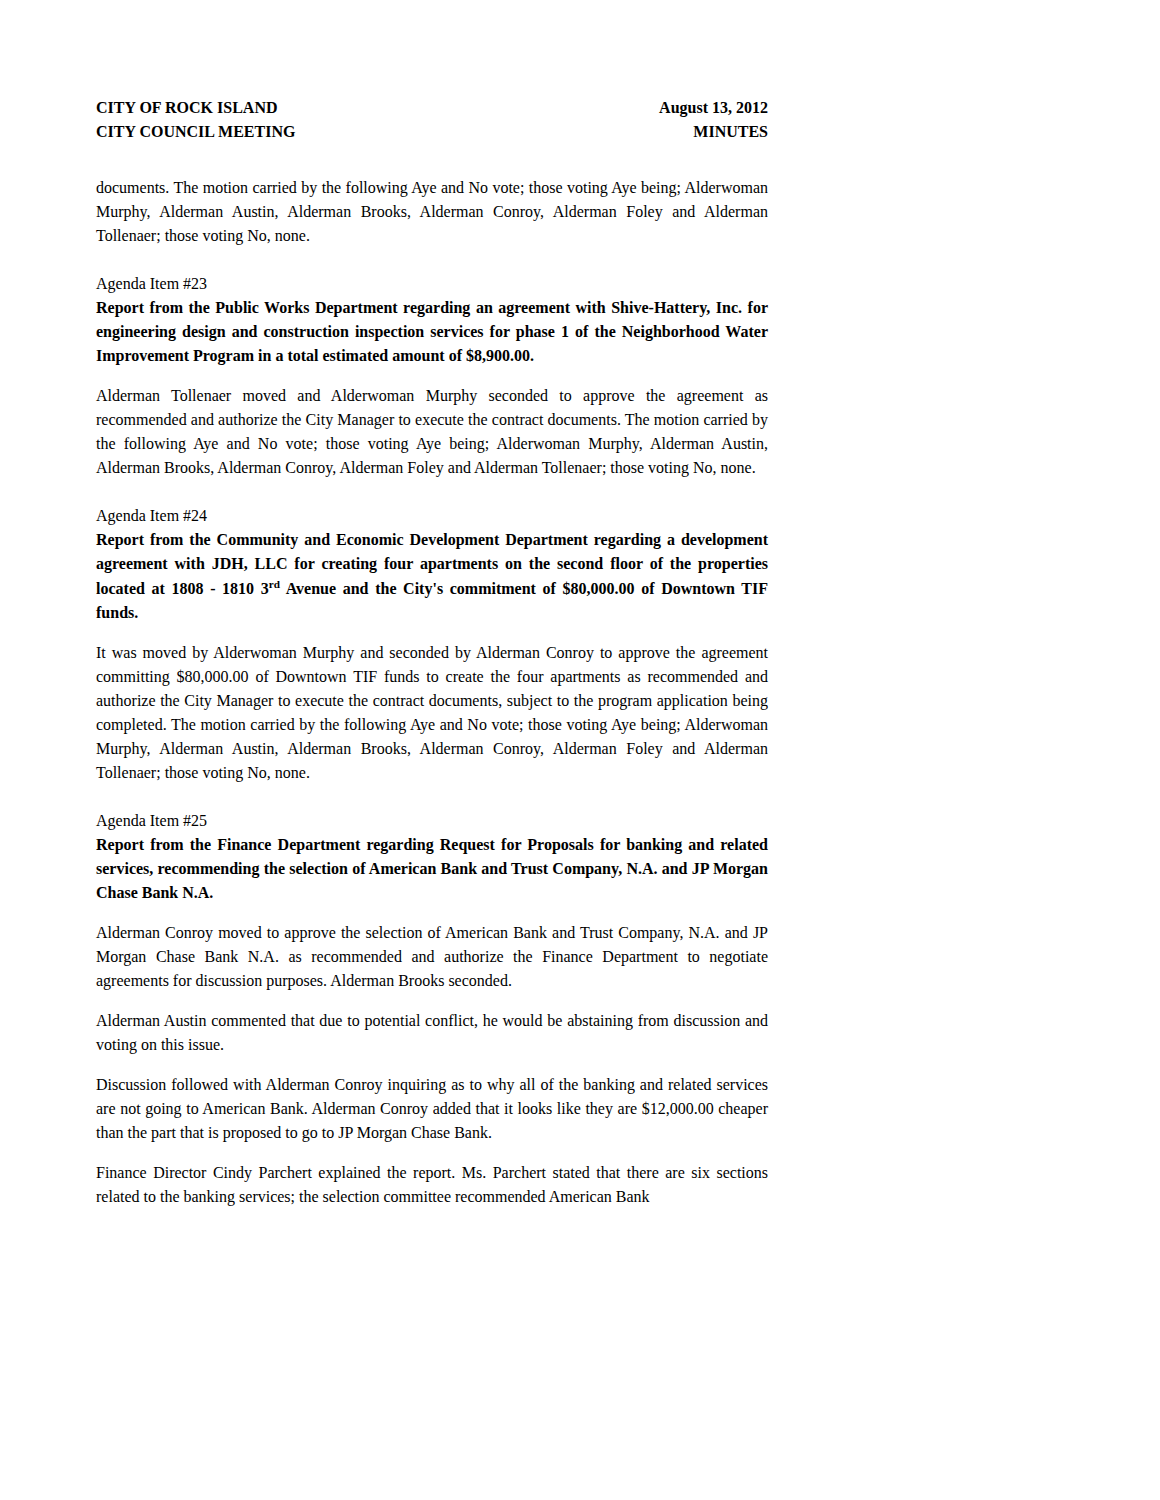CITY OF ROCK ISLAND
CITY COUNCIL MEETING
August 13, 2012
MINUTES
documents. The motion carried by the following Aye and No vote; those voting Aye being; Alderwoman Murphy, Alderman Austin, Alderman Brooks, Alderman Conroy, Alderman Foley and Alderman Tollenaer; those voting No, none.
Agenda Item #23
Report from the Public Works Department regarding an agreement with Shive-Hattery, Inc. for engineering design and construction inspection services for phase 1 of the Neighborhood Water Improvement Program in a total estimated amount of $8,900.00.
Alderman Tollenaer moved and Alderwoman Murphy seconded to approve the agreement as recommended and authorize the City Manager to execute the contract documents. The motion carried by the following Aye and No vote; those voting Aye being; Alderwoman Murphy, Alderman Austin, Alderman Brooks, Alderman Conroy, Alderman Foley and Alderman Tollenaer; those voting No, none.
Agenda Item #24
Report from the Community and Economic Development Department regarding a development agreement with JDH, LLC for creating four apartments on the second floor of the properties located at 1808 - 1810 3rd Avenue and the City's commitment of $80,000.00 of Downtown TIF funds.
It was moved by Alderwoman Murphy and seconded by Alderman Conroy to approve the agreement committing $80,000.00 of Downtown TIF funds to create the four apartments as recommended and authorize the City Manager to execute the contract documents, subject to the program application being completed. The motion carried by the following Aye and No vote; those voting Aye being; Alderwoman Murphy, Alderman Austin, Alderman Brooks, Alderman Conroy, Alderman Foley and Alderman Tollenaer; those voting No, none.
Agenda Item #25
Report from the Finance Department regarding Request for Proposals for banking and related services, recommending the selection of American Bank and Trust Company, N.A. and JP Morgan Chase Bank N.A.
Alderman Conroy moved to approve the selection of American Bank and Trust Company, N.A. and JP Morgan Chase Bank N.A. as recommended and authorize the Finance Department to negotiate agreements for discussion purposes. Alderman Brooks seconded.
Alderman Austin commented that due to potential conflict, he would be abstaining from discussion and voting on this issue.
Discussion followed with Alderman Conroy inquiring as to why all of the banking and related services are not going to American Bank. Alderman Conroy added that it looks like they are $12,000.00 cheaper than the part that is proposed to go to JP Morgan Chase Bank.
Finance Director Cindy Parchert explained the report. Ms. Parchert stated that there are six sections related to the banking services; the selection committee recommended American Bank